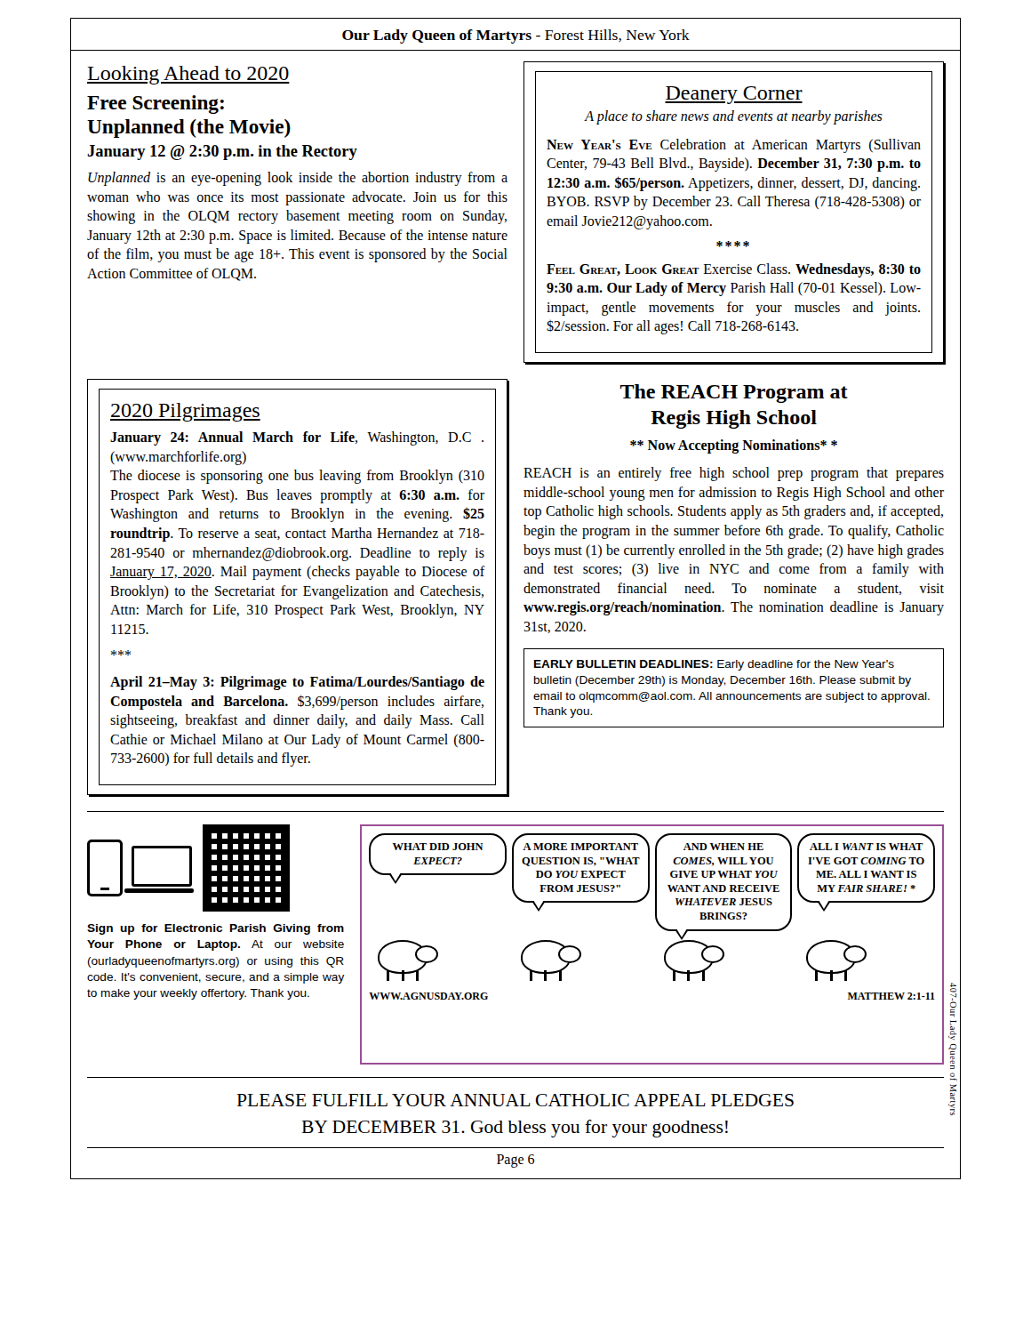Our Lady Queen of Martyrs - Forest Hills, New York
Looking Ahead to 2020
Free Screening:
Unplanned (the Movie)
January 12 @ 2:30 p.m. in the Rectory
Unplanned is an eye-opening look inside the abortion industry from a woman who was once its most passionate advocate. Join us for this showing in the OLQM rectory basement meeting room on Sunday, January 12th at 2:30 p.m. Space is limited. Because of the intense nature of the film, you must be age 18+. This event is sponsored by the Social Action Committee of OLQM.
Deanery Corner
A place to share news and events at nearby parishes
New Year's Eve Celebration at American Martyrs (Sullivan Center, 79-43 Bell Blvd., Bayside). December 31, 7:30 p.m. to 12:30 a.m. $65/person. Appetizers, dinner, dessert, DJ, dancing. BYOB. RSVP by December 23. Call Theresa (718-428-5308) or email Jovie212@yahoo.com.
****
Feel Great, Look Great Exercise Class. Wednesdays, 8:30 to 9:30 a.m. Our Lady of Mercy Parish Hall (70-01 Kessel). Low-impact, gentle movements for your muscles and joints. $2/session. For all ages! Call 718-268-6143.
2020 Pilgrimages
January 24: Annual March for Life, Washington, D.C . (www.marchforlife.org)
The diocese is sponsoring one bus leaving from Brooklyn (310 Prospect Park West). Bus leaves promptly at 6:30 a.m. for Washington and returns to Brooklyn in the evening. $25 roundtrip. To reserve a seat, contact Martha Hernandez at 718-281-9540 or mhernandez@diobrook.org. Deadline to reply is January 17, 2020. Mail payment (checks payable to Diocese of Brooklyn) to the Secretariat for Evangelization and Catechesis, Attn: March for Life, 310 Prospect Park West, Brooklyn, NY 11215.
***
April 21–May 3: Pilgrimage to Fatima/Lourdes/Santiago de Compostela and Barcelona. $3,699/person includes airfare, sightseeing, breakfast and dinner daily, and daily Mass. Call Cathie or Michael Milano at Our Lady of Mount Carmel (800-733-2600) for full details and flyer.
The REACH Program at
Regis High School
** Now Accepting Nominations* *
REACH is an entirely free high school prep program that prepares middle-school young men for admission to Regis High School and other top Catholic high schools. Students apply as 5th graders and, if accepted, begin the program in the summer before 6th grade. To qualify, Catholic boys must (1) be currently enrolled in the 5th grade; (2) have high grades and test scores; (3) live in NYC and come from a family with demonstrated financial need. To nominate a student, visit www.regis.org/reach/nomination. The nomination deadline is January 31st, 2020.
EARLY BULLETIN DEADLINES: Early deadline for the New Year's bulletin (December 29th) is Monday, December 16th. Please submit by email to olqmcomm@aol.com. All announcements are subject to approval. Thank you.
Sign up for Electronic Parish Giving from Your Phone or Laptop. At our website (ourladyqueenofmartyrs.org) or using this QR code. It's convenient, secure, and a simple way to make your weekly offertory. Thank you.
What did John expect?
A more important question is, "What do you expect from Jesus?"
And when he comes, will you give up what you want and receive whatever Jesus brings?
All I want is what I've got coming to me. All I want is my fair share! *
WWW.AGNUSDAY.ORG MATTHEW 2:1-11
PLEASE FULFILL YOUR ANNUAL CATHOLIC APPEAL PLEDGES
BY DECEMBER 31. God bless you for your goodness!
Page 6
407-Our Lady Queen of Martyrs